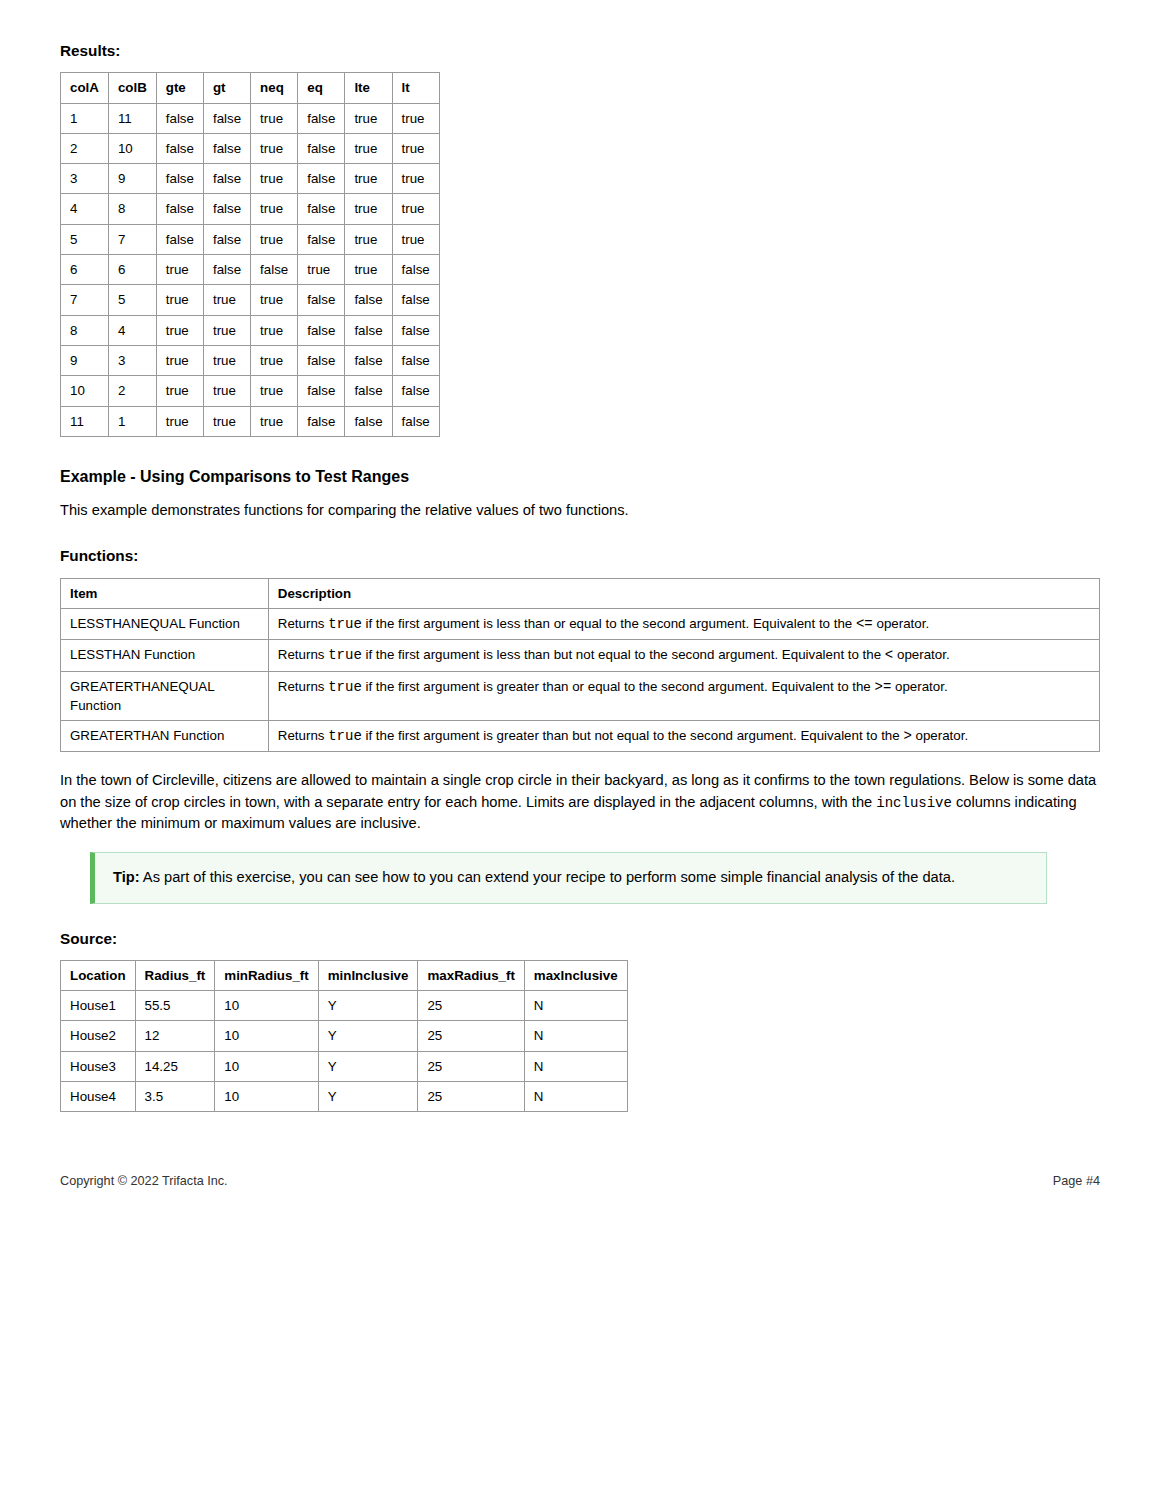Results:
| colA | colB | gte | gt | neq | eq | lte | lt |
| --- | --- | --- | --- | --- | --- | --- | --- |
| 1 | 11 | false | false | true | false | true | true |
| 2 | 10 | false | false | true | false | true | true |
| 3 | 9 | false | false | true | false | true | true |
| 4 | 8 | false | false | true | false | true | true |
| 5 | 7 | false | false | true | false | true | true |
| 6 | 6 | true | false | false | true | true | false |
| 7 | 5 | true | true | true | false | false | false |
| 8 | 4 | true | true | true | false | false | false |
| 9 | 3 | true | true | true | false | false | false |
| 10 | 2 | true | true | true | false | false | false |
| 11 | 1 | true | true | true | false | false | false |
Example - Using Comparisons to Test Ranges
This example demonstrates functions for comparing the relative values of two functions.
Functions:
| Item | Description |
| --- | --- |
| LESSTHANEQUAL Function | Returns true if the first argument is less than or equal to the second argument. Equivalent to the <= operator. |
| LESSTHAN Function | Returns true if the first argument is less than but not equal to the second argument. Equivalent to the < operator. |
| GREATERTHANEQUAL Function | Returns true if the first argument is greater than or equal to the second argument. Equivalent to the >= operator. |
| GREATERTHAN Function | Returns true if the first argument is greater than but not equal to the second argument. Equivalent to the > operator. |
In the town of Circleville, citizens are allowed to maintain a single crop circle in their backyard, as long as it confirms to the town regulations. Below is some data on the size of crop circles in town, with a separate entry for each home. Limits are displayed in the adjacent columns, with the inclusive columns indicating whether the minimum or maximum values are inclusive.
Tip: As part of this exercise, you can see how to you can extend your recipe to perform some simple financial analysis of the data.
Source:
| Location | Radius_ft | minRadius_ft | minInclusive | maxRadius_ft | maxInclusive |
| --- | --- | --- | --- | --- | --- |
| House1 | 55.5 | 10 | Y | 25 | N |
| House2 | 12 | 10 | Y | 25 | N |
| House3 | 14.25 | 10 | Y | 25 | N |
| House4 | 3.5 | 10 | Y | 25 | N |
Copyright © 2022 Trifacta Inc. Page #4